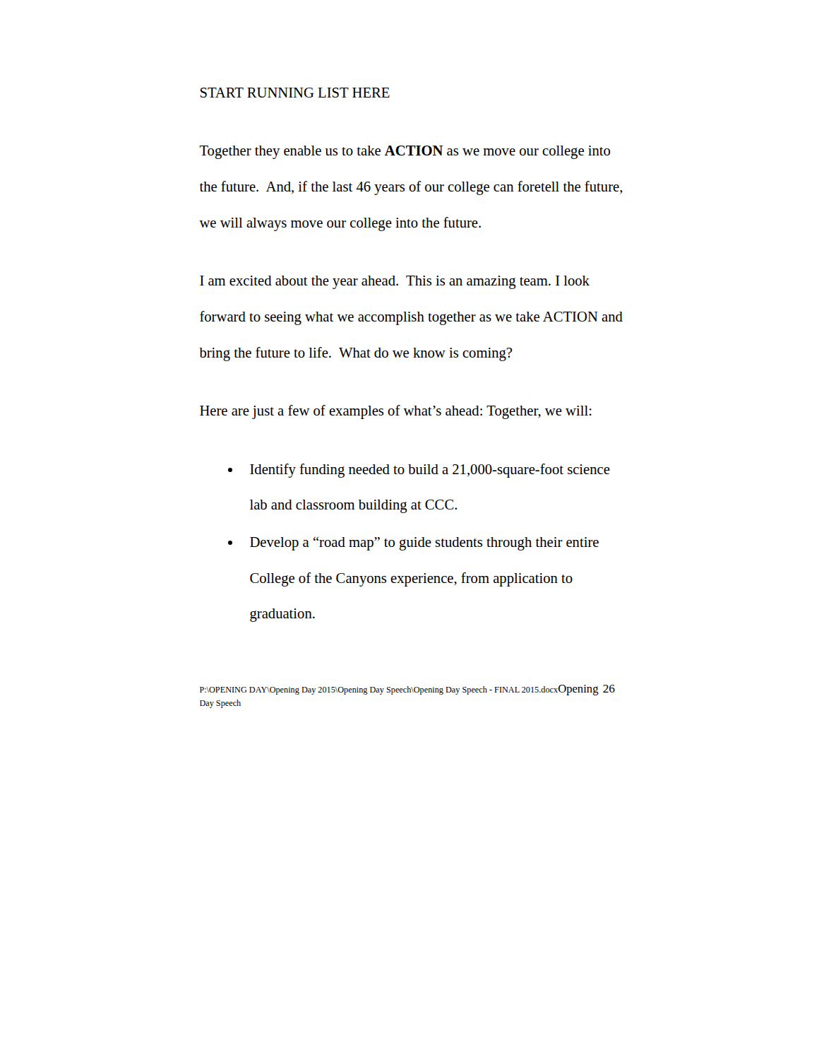START RUNNING LIST HERE
Together they enable us to take ACTION as we move our college into the future. And, if the last 46 years of our college can foretell the future, we will always move our college into the future.
I am excited about the year ahead. This is an amazing team. I look forward to seeing what we accomplish together as we take ACTION and bring the future to life. What do we know is coming?
Here are just a few of examples of what’s ahead: Together, we will:
Identify funding needed to build a 21,000-square-foot science lab and classroom building at CCC.
Develop a “road map” to guide students through their entire College of the Canyons experience, from application to graduation.
P:\OPENING DAY\Opening Day 2015\Opening Day Speech\Opening Day Speech - FINAL 2015.docxOpening 26
Day Speech